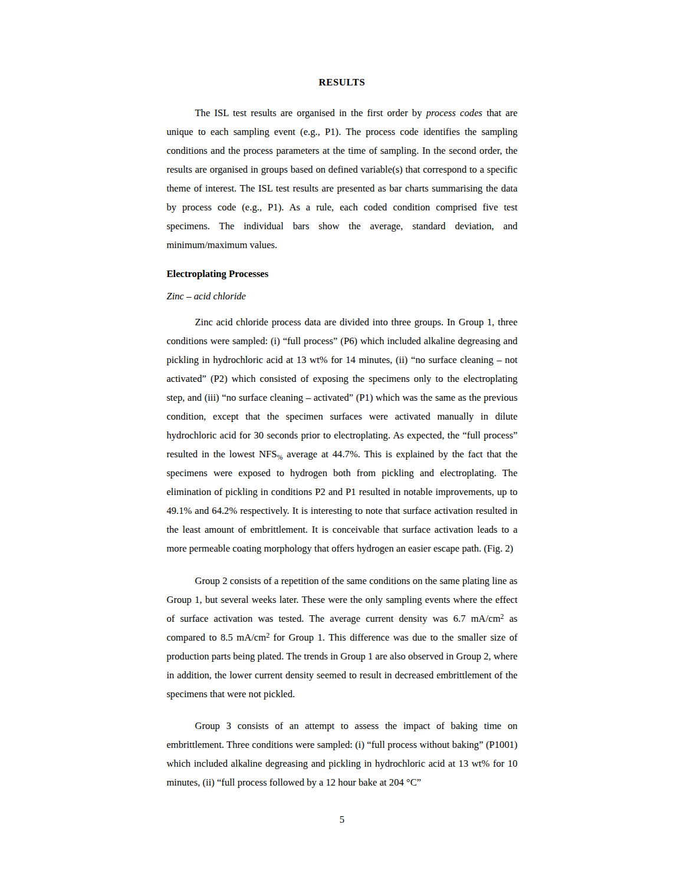RESULTS
The ISL test results are organised in the first order by process codes that are unique to each sampling event (e.g., P1). The process code identifies the sampling conditions and the process parameters at the time of sampling. In the second order, the results are organised in groups based on defined variable(s) that correspond to a specific theme of interest. The ISL test results are presented as bar charts summarising the data by process code (e.g., P1). As a rule, each coded condition comprised five test specimens. The individual bars show the average, standard deviation, and minimum/maximum values.
Electroplating Processes
Zinc – acid chloride
Zinc acid chloride process data are divided into three groups. In Group 1, three conditions were sampled: (i) “full process” (P6) which included alkaline degreasing and pickling in hydrochloric acid at 13 wt% for 14 minutes, (ii) “no surface cleaning – not activated” (P2) which consisted of exposing the specimens only to the electroplating step, and (iii) “no surface cleaning – activated” (P1) which was the same as the previous condition, except that the specimen surfaces were activated manually in dilute hydrochloric acid for 30 seconds prior to electroplating. As expected, the “full process” resulted in the lowest NFS% average at 44.7%. This is explained by the fact that the specimens were exposed to hydrogen both from pickling and electroplating. The elimination of pickling in conditions P2 and P1 resulted in notable improvements, up to 49.1% and 64.2% respectively. It is interesting to note that surface activation resulted in the least amount of embrittlement. It is conceivable that surface activation leads to a more permeable coating morphology that offers hydrogen an easier escape path. (Fig. 2)
Group 2 consists of a repetition of the same conditions on the same plating line as Group 1, but several weeks later. These were the only sampling events where the effect of surface activation was tested. The average current density was 6.7 mA/cm2 as compared to 8.5 mA/cm2 for Group 1. This difference was due to the smaller size of production parts being plated. The trends in Group 1 are also observed in Group 2, where in addition, the lower current density seemed to result in decreased embrittlement of the specimens that were not pickled.
Group 3 consists of an attempt to assess the impact of baking time on embrittlement. Three conditions were sampled: (i) “full process without baking” (P1001) which included alkaline degreasing and pickling in hydrochloric acid at 13 wt% for 10 minutes, (ii) “full process followed by a 12 hour bake at 204 °C”
5